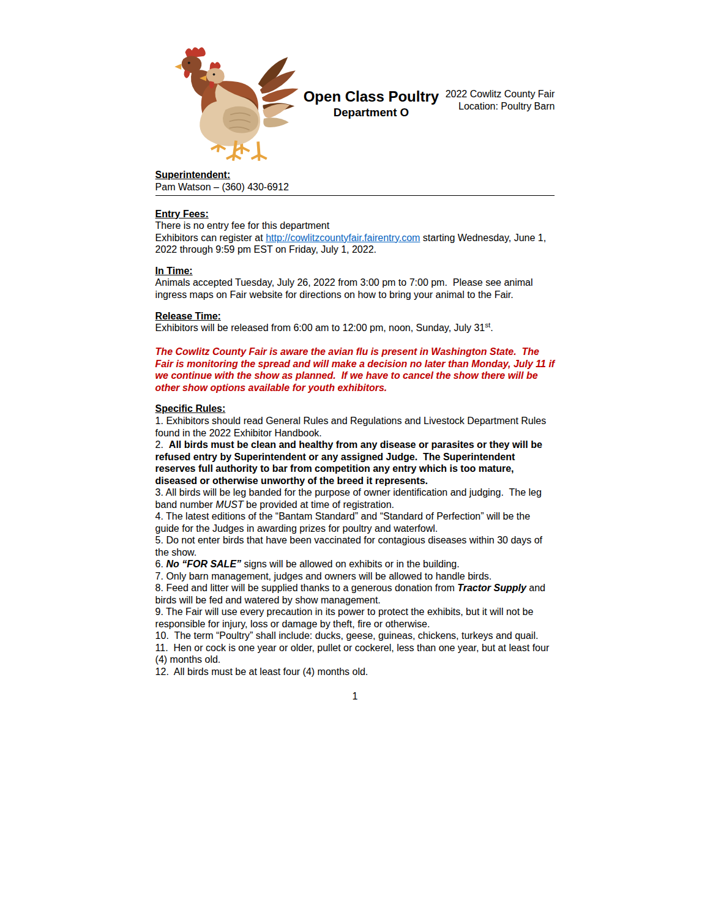2022 Cowlitz County Fair
Location: Poultry Barn
Open Class Poultry
Department O
Superintendent:
Pam Watson – (360) 430-6912
Entry Fees:
There is no entry fee for this department
Exhibitors can register at http://cowlitzcountyfair.fairentry.com starting Wednesday, June 1, 2022 through 9:59 pm EST on Friday, July 1, 2022.
In Time:
Animals accepted Tuesday, July 26, 2022 from 3:00 pm to 7:00 pm. Please see animal ingress maps on Fair website for directions on how to bring your animal to the Fair.
Release Time:
Exhibitors will be released from 6:00 am to 12:00 pm, noon, Sunday, July 31st.
The Cowlitz County Fair is aware the avian flu is present in Washington State. The Fair is monitoring the spread and will make a decision no later than Monday, July 11 if we continue with the show as planned. If we have to cancel the show there will be other show options available for youth exhibitors.
Specific Rules:
1. Exhibitors should read General Rules and Regulations and Livestock Department Rules found in the 2022 Exhibitor Handbook.
2. All birds must be clean and healthy from any disease or parasites or they will be refused entry by Superintendent or any assigned Judge. The Superintendent reserves full authority to bar from competition any entry which is too mature, diseased or otherwise unworthy of the breed it represents.
3. All birds will be leg banded for the purpose of owner identification and judging. The leg band number MUST be provided at time of registration.
4. The latest editions of the “Bantam Standard” and “Standard of Perfection” will be the guide for the Judges in awarding prizes for poultry and waterfowl.
5. Do not enter birds that have been vaccinated for contagious diseases within 30 days of the show.
6. No “FOR SALE” signs will be allowed on exhibits or in the building.
7. Only barn management, judges and owners will be allowed to handle birds.
8. Feed and litter will be supplied thanks to a generous donation from Tractor Supply and birds will be fed and watered by show management.
9. The Fair will use every precaution in its power to protect the exhibits, but it will not be responsible for injury, loss or damage by theft, fire or otherwise.
10. The term “Poultry” shall include: ducks, geese, guineas, chickens, turkeys and quail.
11. Hen or cock is one year or older, pullet or cockerel, less than one year, but at least four (4) months old.
12. All birds must be at least four (4) months old.
1